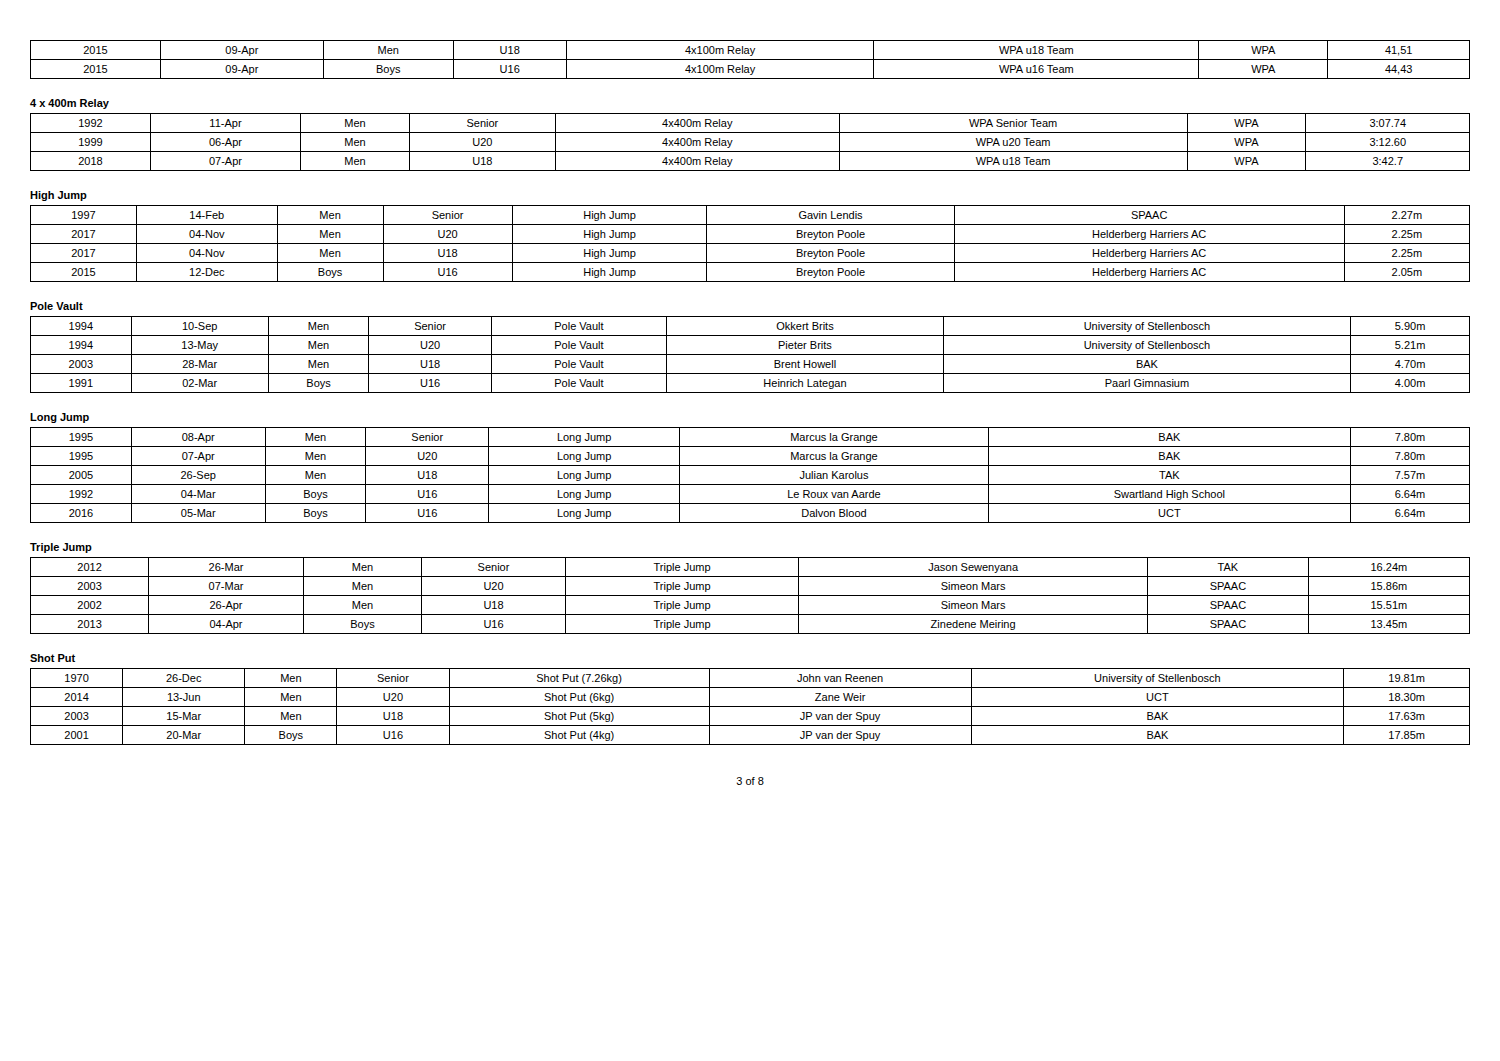| 2015 | 09-Apr | Men | U18 | 4x100m Relay | WPA u18 Team | WPA | 41,51 |
| 2015 | 09-Apr | Boys | U16 | 4x100m Relay | WPA u16 Team | WPA | 44,43 |
4 x 400m Relay
| 1992 | 11-Apr | Men | Senior | 4x400m Relay | WPA Senior Team | WPA | 3:07.74 |
| 1999 | 06-Apr | Men | U20 | 4x400m Relay | WPA u20 Team | WPA | 3:12.60 |
| 2018 | 07-Apr | Men | U18 | 4x400m Relay | WPA u18 Team | WPA | 3:42.7 |
High Jump
| 1997 | 14-Feb | Men | Senior | High Jump | Gavin Lendis | SPAAC | 2.27m |
| 2017 | 04-Nov | Men | U20 | High Jump | Breyton Poole | Helderberg Harriers AC | 2.25m |
| 2017 | 04-Nov | Men | U18 | High Jump | Breyton Poole | Helderberg Harriers AC | 2.25m |
| 2015 | 12-Dec | Boys | U16 | High Jump | Breyton Poole | Helderberg Harriers AC | 2.05m |
Pole Vault
| 1994 | 10-Sep | Men | Senior | Pole Vault | Okkert Brits | University of Stellenbosch | 5.90m |
| 1994 | 13-May | Men | U20 | Pole Vault | Pieter Brits | University of Stellenbosch | 5.21m |
| 2003 | 28-Mar | Men | U18 | Pole Vault | Brent Howell | BAK | 4.70m |
| 1991 | 02-Mar | Boys | U16 | Pole Vault | Heinrich Lategan | Paarl Gimnasium | 4.00m |
Long Jump
| 1995 | 08-Apr | Men | Senior | Long Jump | Marcus la Grange | BAK | 7.80m |
| 1995 | 07-Apr | Men | U20 | Long Jump | Marcus la Grange | BAK | 7.80m |
| 2005 | 26-Sep | Men | U18 | Long Jump | Julian Karolus | TAK | 7.57m |
| 1992 | 04-Mar | Boys | U16 | Long Jump | Le Roux van Aarde | Swartland High School | 6.64m |
| 2016 | 05-Mar | Boys | U16 | Long Jump | Dalvon Blood | UCT | 6.64m |
Triple Jump
| 2012 | 26-Mar | Men | Senior | Triple Jump | Jason Sewenyana | TAK | 16.24m |
| 2003 | 07-Mar | Men | U20 | Triple Jump | Simeon Mars | SPAAC | 15.86m |
| 2002 | 26-Apr | Men | U18 | Triple Jump | Simeon Mars | SPAAC | 15.51m |
| 2013 | 04-Apr | Boys | U16 | Triple Jump | Zinedene Meiring | SPAAC | 13.45m |
Shot Put
| 1970 | 26-Dec | Men | Senior | Shot Put (7.26kg) | John van Reenen | University of Stellenbosch | 19.81m |
| 2014 | 13-Jun | Men | U20 | Shot Put (6kg) | Zane Weir | UCT | 18.30m |
| 2003 | 15-Mar | Men | U18 | Shot Put (5kg) | JP van der Spuy | BAK | 17.63m |
| 2001 | 20-Mar | Boys | U16 | Shot Put (4kg) | JP van der Spuy | BAK | 17.85m |
3 of 8